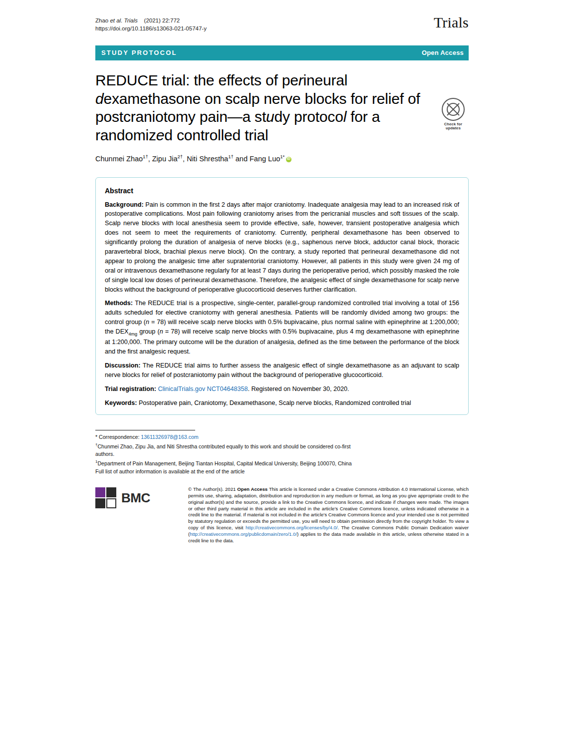Zhao et al. Trials (2021) 22:772
https://doi.org/10.1186/s13063-021-05747-y
Trials
Study Protocol Open Access
Check for
updates
REDUCE trial: the effects of perineural dexamethasone on scalp nerve blocks for relief of postcraniotomy pain—a study protocol for a randomized controlled trial
Chunmei Zhao1†, Zipu Jia2†, Niti Shrestha1† and Fang Luo1*
Abstract
Background: Pain is common in the first 2 days after major craniotomy. Inadequate analgesia may lead to an increased risk of postoperative complications. Most pain following craniotomy arises from the pericranial muscles and soft tissues of the scalp. Scalp nerve blocks with local anesthesia seem to provide effective, safe, however, transient postoperative analgesia which does not seem to meet the requirements of craniotomy. Currently, peripheral dexamethasone has been observed to significantly prolong the duration of analgesia of nerve blocks (e.g., saphenous nerve block, adductor canal block, thoracic paravertebral block, brachial plexus nerve block). On the contrary, a study reported that perineural dexamethasone did not appear to prolong the analgesic time after supratentorial craniotomy. However, all patients in this study were given 24 mg of oral or intravenous dexamethasone regularly for at least 7 days during the perioperative period, which possibly masked the role of single local low doses of perineural dexamethasone. Therefore, the analgesic effect of single dexamethasone for scalp nerve blocks without the background of perioperative glucocorticoid deserves further clarification.
Methods: The REDUCE trial is a prospective, single-center, parallel-group randomized controlled trial involving a total of 156 adults scheduled for elective craniotomy with general anesthesia. Patients will be randomly divided among two groups: the control group (n = 78) will receive scalp nerve blocks with 0.5% bupivacaine, plus normal saline with epinephrine at 1:200,000; the DEX4mg group (n = 78) will receive scalp nerve blocks with 0.5% bupivacaine, plus 4 mg dexamethasone with epinephrine at 1:200,000. The primary outcome will be the duration of analgesia, defined as the time between the performance of the block and the first analgesic request.
Discussion: The REDUCE trial aims to further assess the analgesic effect of single dexamethasone as an adjuvant to scalp nerve blocks for relief of postcraniotomy pain without the background of perioperative glucocorticoid.
Trial registration: ClinicalTrials.gov NCT04648358. Registered on November 30, 2020.
Keywords: Postoperative pain, Craniotomy, Dexamethasone, Scalp nerve blocks, Randomized controlled trial
* Correspondence: 13611326978@163.com
†Chunmei Zhao, Zipu Jia, and Niti Shrestha contributed equally to this work and should be considered co-first authors.
1Department of Pain Management, Beijing Tiantan Hospital, Capital Medical University, Beijing 100070, China
Full list of author information is available at the end of the article
BMC
© The Author(s). 2021 Open Access This article is licensed under a Creative Commons Attribution 4.0 International License, which permits use, sharing, adaptation, distribution and reproduction in any medium or format, as long as you give appropriate credit to the original author(s) and the source, provide a link to the Creative Commons licence, and indicate if changes were made. The images or other third party material in this article are included in the article's Creative Commons licence, unless indicated otherwise in a credit line to the material. If material is not included in the article's Creative Commons licence and your intended use is not permitted by statutory regulation or exceeds the permitted use, you will need to obtain permission directly from the copyright holder. To view a copy of this licence, visit http://creativecommons.org/licenses/by/4.0/. The Creative Commons Public Domain Dedication waiver (http://creativecommons.org/publicdomain/zero/1.0/) applies to the data made available in this article, unless otherwise stated in a credit line to the data.